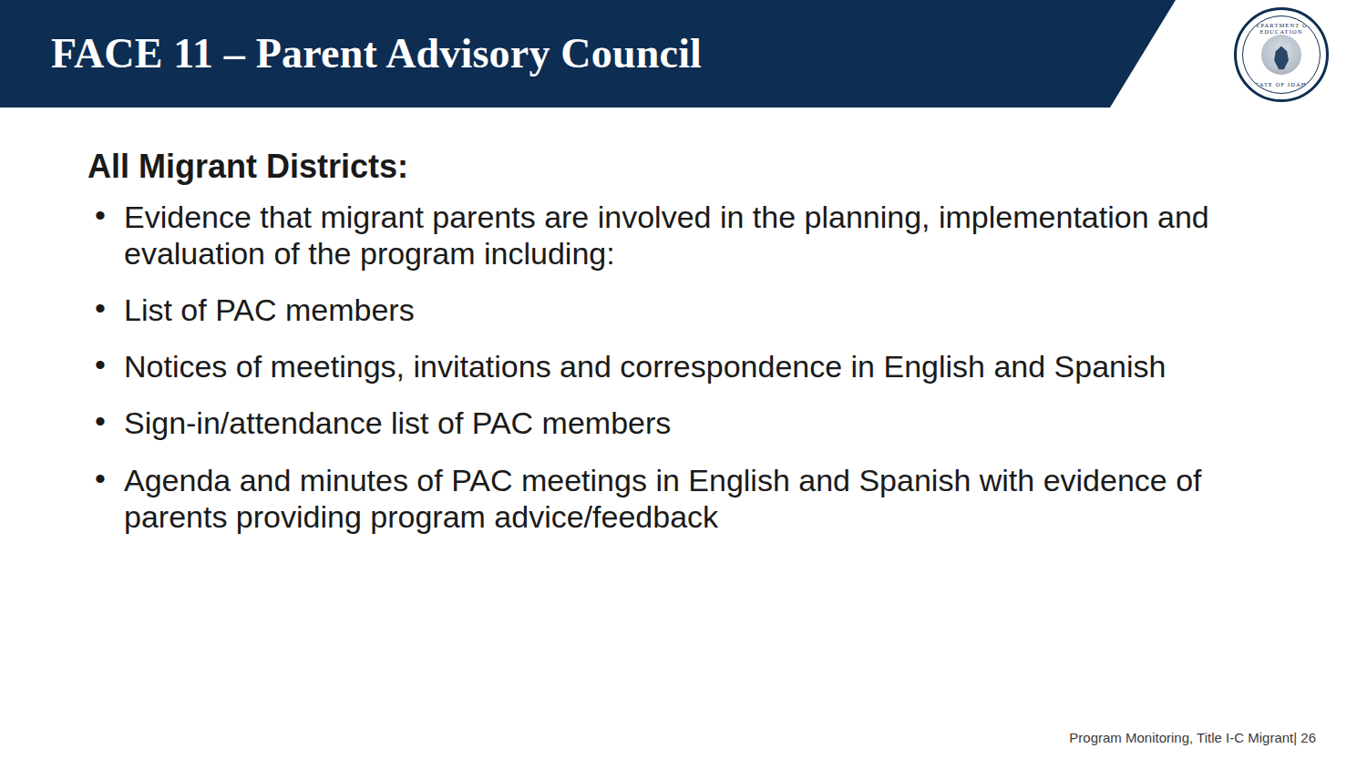FACE 11 – Parent Advisory Council
Department of Education
State of Idaho
All Migrant Districts:
Evidence that migrant parents are involved in the planning, implementation and evaluation of the program including:
List of PAC members
Notices of meetings, invitations and correspondence in English and Spanish
Sign-in/attendance list of PAC members
Agenda and minutes of PAC meetings in English and Spanish with evidence of parents providing program advice/feedback
Program Monitoring, Title I-C Migrant| 26